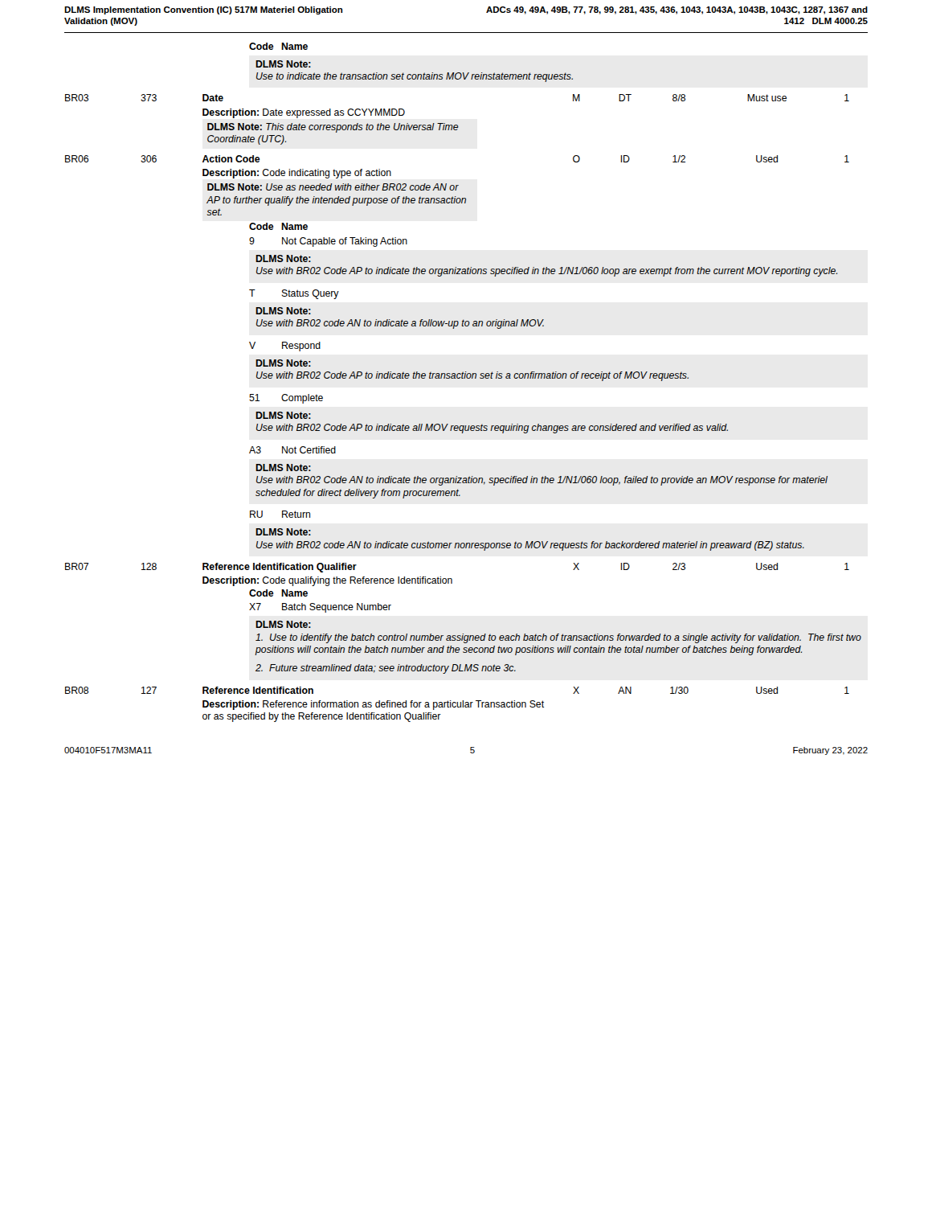DLMS Implementation Convention (IC) 517M Materiel Obligation
Validation (MOV)
ADCs 49, 49A, 49B, 77, 78, 99, 281, 435, 436, 1043, 1043A, 1043B, 1043C, 1287, 1367 and
1412 DLM 4000.25
Code Name
DLMS Note:
Use to indicate the transaction set contains MOV reinstatement requests.
| BR03 | 373 | Date | M | DT | 8/8 | Must use | 1 |
| | | Description: Date expressed as CCYYMMDD DLMS Note: This date corresponds to the Universal Time Coordinate (UTC). | |
| BR06 | 306 | Action Code | O | ID | 1/2 | Used | 1 |
| | | Description: Code indicating type of action DLMS Note: Use as needed with either BR02 code AN or AP to further qualify the intended purpose of the transaction set. | |
Code Name
9 Not Capable of Taking Action
DLMS Note:
Use with BR02 Code AP to indicate the organizations specified in the 1/N1/060 loop are exempt from the current MOV reporting cycle.
TStatus Query
DLMS Note:
Use with BR02 code AN to indicate a follow-up to an original MOV.
VRespond
DLMS Note:
Use with BR02 Code AP to indicate the transaction set is a confirmation of receipt of MOV requests.
51 Complete
DLMS Note:
Use with BR02 Code AP to indicate all MOV requests requiring changes are considered and verified as valid.
A3 Not Certified
DLMS Note:
Use with BR02 Code AN to indicate the organization, specified in the 1/N1/060 loop, failed to provide an MOV response for materiel scheduled for direct delivery from procurement.
RU Return
DLMS Note:
Use with BR02 code AN to indicate customer nonresponse to MOV requests for backordered materiel in preaward (BZ) status.
| BR07 | 128 | Reference Identification Qualifier | X | ID | 2/3 | Used | 1 |
| | | Description: Code qualifying the Reference Identification | |
Code Name
X7 Batch Sequence Number
DLMS Note:
1. Use to identify the batch control number assigned to each batch of transactions forwarded to a single activity for validation. The first two positions will contain the batch number and the second two positions will contain the total number of batches being forwarded.
2. Future streamlined data; see introductory DLMS note 3c.
| BR08 | 127 | Reference Identification | X | AN | 1/30 | Used | 1 |
| | | Description: Reference information as defined for a particular Transaction Set or as specified by the Reference Identification Qualifier | |
004010F517M3MA11
5
February 23, 2022